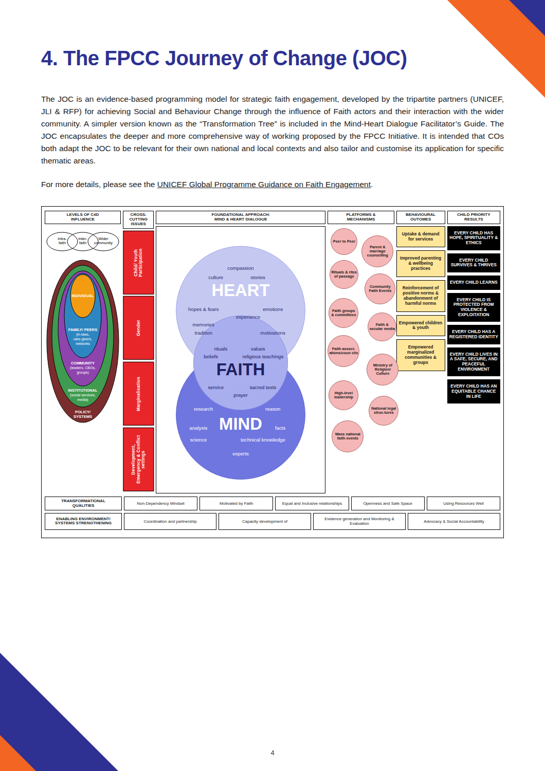4. The FPCC Journey of Change (JOC)
The JOC is an evidence-based programming model for strategic faith engagement, developed by the tripartite partners (UNICEF, JLI & RFP) for achieving Social and Behaviour Change through the influence of Faith actors and their interaction with the wider community. A simpler version known as the “Transformation Tree” is included in the Mind-Heart Dialogue Facilitator’s Guide. The JOC encapsulates the deeper and more comprehensive way of working proposed by the FPCC Initiative. It is intended that COs both adapt the JOC to be relevant for their own national and local contexts and also tailor and customise its application for specific thematic areas.
For more details, please see the UNICEF Global Programme Guidance on Faith Engagement.
Levels of C4D
Influence
Intra- faith Inter- faith Wider community
INDIVIDUAL FAMILY/ PEERS (in-laws, care-givers, networks COMMUNITY (leaders, CBOs, groups) INSTITUTIONAL (social services, media) POLICY/ SYSTEMS
Cross-Cutting
Issues
Child/ Youth Participation
Gender
Marginalisation
Development, Emergency & Conflict settings
Foundational Approach:
Mind & Heart Dialogue
HEART compassion culture stories hopes & fears emotions experience memories tradition motivations FAITH rituals values beliefs religious teachings service sacred texts prayer MIND research reason analysis facts science technical knowledge experts
Platforms &
Mechanisms
Peer to Peer
Parent & marriage counselling
Rituals & rites of passage
Community Faith Events
Faith groups & committees
Faith & secular media
Faith associ-ations/coun cils
Ministry of Religion/ Culture
High-level leadership
National legal struc-tures
Mass national faith events
Behavioural
Outomes
Uptake & demand for services
Improved parenting & wellbeing practices
Reinforcement of positive norms & abandonment of harmful norms
Empowered children & youth
Empowered marginalized communities & groups
Child Priority
Results
Every child has hope, spirituality & ethics
Every child survives & thrives
Every child learns
Every child is protected from violence & exploitation
Every child has a registered identity
Every child lives in a safe, secure, and peaceful environment
Every child has an equitable chance in life
Transformational
Qualities
Non-Dependency Mindset
Motivated by Faith
Equal and Inclusive relationships
Openness and Safe Space
Using Resources Well
Enabling Environment/
Systems Strengthening
Coordination and partnership
Capacity development of
Evidence generation and Monitoring & Evaluation
Advocacy & Social Accountability
4